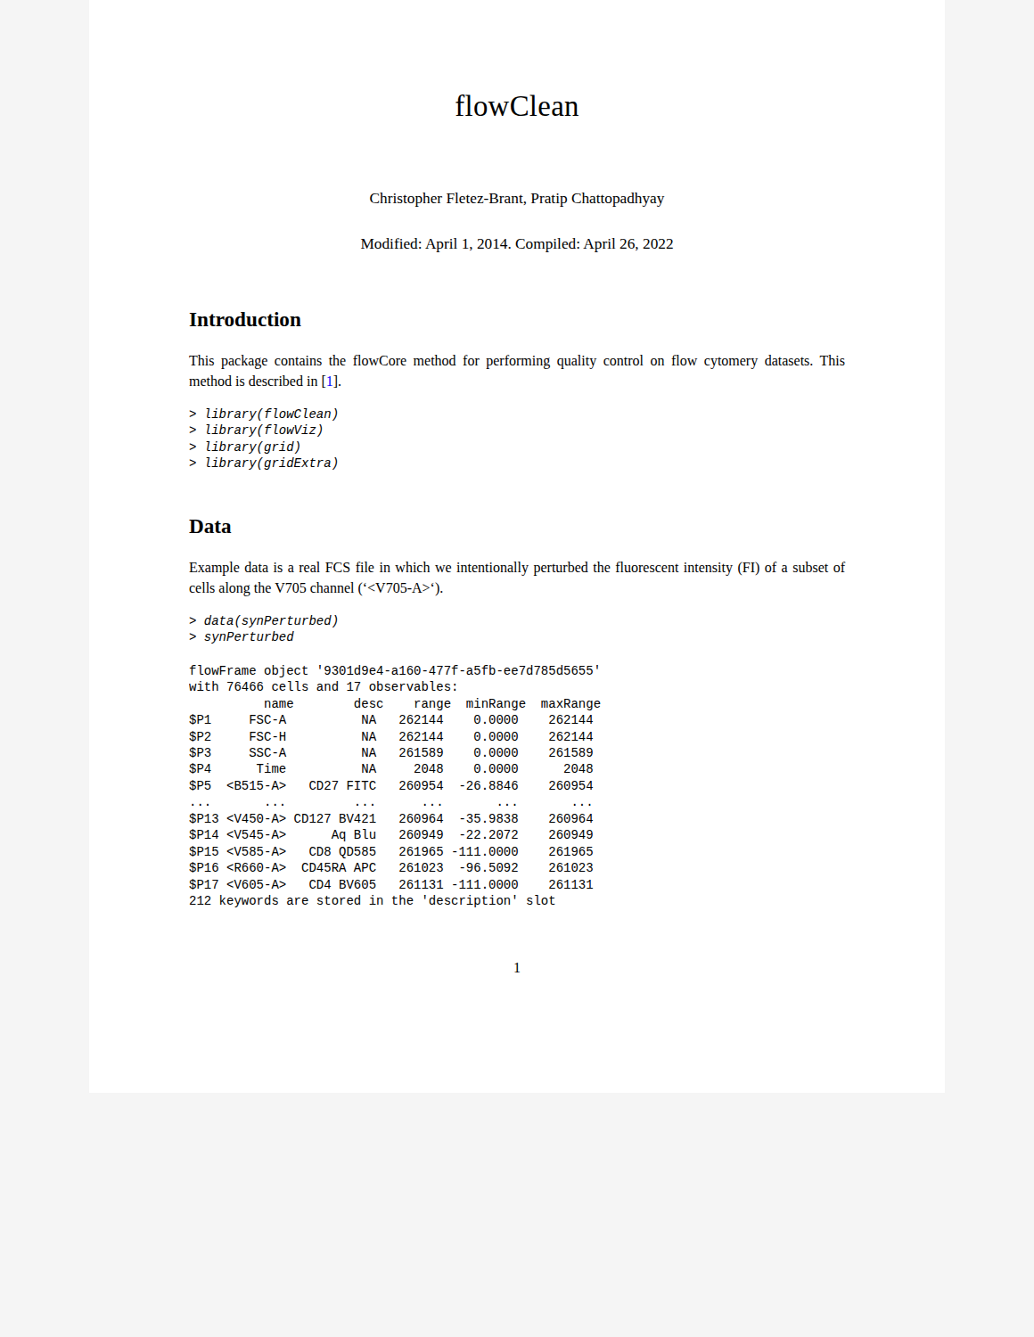flowClean
Christopher Fletez-Brant, Pratip Chattopadhyay
Modified: April 1, 2014. Compiled: April 26, 2022
Introduction
This package contains the flowCore method for performing quality control on flow cytomery datasets. This method is described in [1].
> library(flowClean)
> library(flowViz)
> library(grid)
> library(gridExtra)
Data
Example data is a real FCS file in which we intentionally perturbed the fluorescent intensity (FI) of a subset of cells along the V705 channel (‘<V705-A>‘).
> data(synPerturbed)
> synPerturbed
flowFrame object '9301d9e4-a160-477f-a5fb-ee7d785d5655'
with 76466 cells and 17 observables:
          name        desc    range  minRange  maxRange
$P1     FSC-A          NA   262144    0.0000    262144
$P2     FSC-H          NA   262144    0.0000    262144
$P3     SSC-A          NA   261589    0.0000    261589
$P4      Time          NA     2048    0.0000      2048
$P5  <B515-A>   CD27 FITC   260954  -26.8846    260954
...       ...         ...      ...       ...       ...
$P13 <V450-A> CD127 BV421   260964  -35.9838    260964
$P14 <V545-A>      Aq Blu   260949  -22.2072    260949
$P15 <V585-A>   CD8 QD585   261965 -111.0000    261965
$P16 <R660-A>  CD45RA APC   261023  -96.5092    261023
$P17 <V605-A>   CD4 BV605   261131 -111.0000    261131
212 keywords are stored in the 'description' slot
1